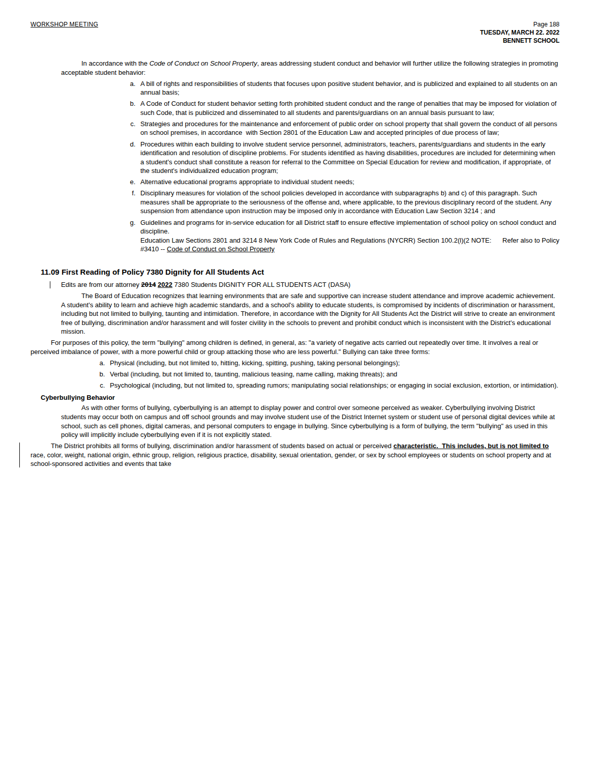WORKSHOP MEETING
Page 188
TUESDAY, MARCH 22. 2022
BENNETT SCHOOL
In accordance with the Code of Conduct on School Property, areas addressing student conduct and behavior will further utilize the following strategies in promoting acceptable student behavior:
A bill of rights and responsibilities of students that focuses upon positive student behavior, and is publicized and explained to all students on an annual basis;
A Code of Conduct for student behavior setting forth prohibited student conduct and the range of penalties that may be imposed for violation of such Code, that is publicized and disseminated to all students and parents/guardians on an annual basis pursuant to law;
Strategies and procedures for the maintenance and enforcement of public order on school property that shall govern the conduct of all persons on school premises, in accordance with Section 2801 of the Education Law and accepted principles of due process of law;
Procedures within each building to involve student service personnel, administrators, teachers, parents/guardians and students in the early identification and resolution of discipline problems. For students identified as having disabilities, procedures are included for determining when a student's conduct shall constitute a reason for referral to the Committee on Special Education for review and modification, if appropriate, of the student's individualized education program;
Alternative educational programs appropriate to individual student needs;
Disciplinary measures for violation of the school policies developed in accordance with subparagraphs b) and c) of this paragraph. Such measures shall be appropriate to the seriousness of the offense and, where applicable, to the previous disciplinary record of the student. Any suspension from attendance upon instruction may be imposed only in accordance with Education Law Section 3214 ; and
Guidelines and programs for in-service education for all District staff to ensure effective implementation of school policy on school conduct and discipline.
Education Law Sections 2801 and 3214 8 New York Code of Rules and Regulations (NYCRR) Section 100.2(l)(2 NOTE: Refer also to Policy #3410 -- Code of Conduct on School Property
11.09 First Reading of Policy 7380 Dignity for All Students Act
Edits are from our attorney 2014 2022 7380 Students DIGNITY FOR ALL STUDENTS ACT (DASA)
The Board of Education recognizes that learning environments that are safe and supportive can increase student attendance and improve academic achievement. A student's ability to learn and achieve high academic standards, and a school's ability to educate students, is compromised by incidents of discrimination or harassment, including but not limited to bullying, taunting and intimidation. Therefore, in accordance with the Dignity for All Students Act the District will strive to create an environment free of bullying, discrimination and/or harassment and will foster civility in the schools to prevent and prohibit conduct which is inconsistent with the District's educational mission.
For purposes of this policy, the term "bullying" among children is defined, in general, as: "a variety of negative acts carried out repeatedly over time. It involves a real or perceived imbalance of power, with a more powerful child or group attacking those who are less powerful." Bullying can take three forms:
Physical (including, but not limited to, hitting, kicking, spitting, pushing, taking personal belongings);
Verbal (including, but not limited to, taunting, malicious teasing, name calling, making threats); and
Psychological (including, but not limited to, spreading rumors; manipulating social relationships; or engaging in social exclusion, extortion, or intimidation).
Cyberbullying Behavior
As with other forms of bullying, cyberbullying is an attempt to display power and control over someone perceived as weaker. Cyberbullying involving District students may occur both on campus and off school grounds and may involve student use of the District Internet system or student use of personal digital devices while at school, such as cell phones, digital cameras, and personal computers to engage in bullying. Since cyberbullying is a form of bullying, the term "bullying" as used in this policy will implicitly include cyberbullying even if it is not explicitly stated.
The District prohibits all forms of bullying, discrimination and/or harassment of students based on actual or perceived characteristic. This includes, but is not limited to race, color, weight, national origin, ethnic group, religion, religious practice, disability, sexual orientation, gender, or sex by school employees or students on school property and at school-sponsored activities and events that take